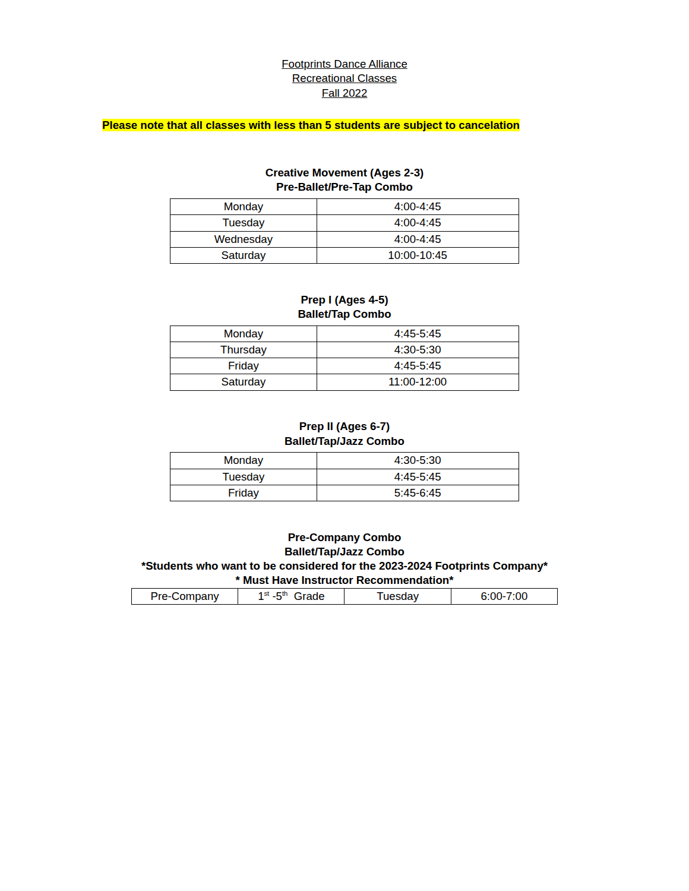Footprints Dance Alliance
Recreational Classes
Fall 2022
Please note that all classes with less than 5 students are subject to cancelation
Creative Movement (Ages 2-3)
Pre-Ballet/Pre-Tap Combo
| Monday | 4:00-4:45 |
| Tuesday | 4:00-4:45 |
| Wednesday | 4:00-4:45 |
| Saturday | 10:00-10:45 |
Prep I (Ages 4-5)
Ballet/Tap Combo
| Monday | 4:45-5:45 |
| Thursday | 4:30-5:30 |
| Friday | 4:45-5:45 |
| Saturday | 11:00-12:00 |
Prep II (Ages 6-7)
Ballet/Tap/Jazz Combo
| Monday | 4:30-5:30 |
| Tuesday | 4:45-5:45 |
| Friday | 5:45-6:45 |
Pre-Company Combo
Ballet/Tap/Jazz Combo
*Students who want to be considered for the 2023-2024 Footprints Company*
* Must Have Instructor Recommendation*
| Pre-Company | 1 st -5 th Grade | Tuesday | 6:00-7:00 |